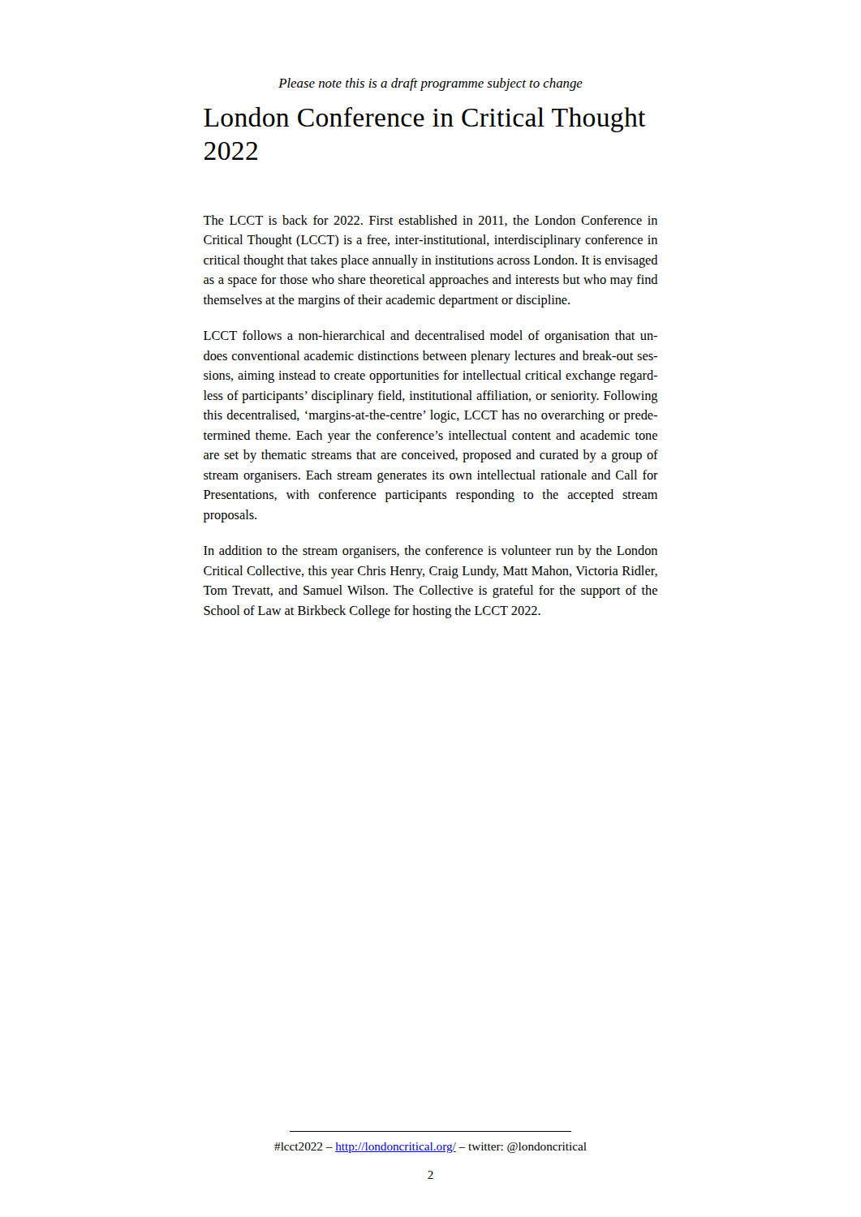Please note this is a draft programme subject to change
London Conference in Critical Thought 2022
The LCCT is back for 2022. First established in 2011, the London Conference in Critical Thought (LCCT) is a free, inter-institutional, interdisciplinary conference in critical thought that takes place annually in institutions across London. It is envisaged as a space for those who share theoretical approaches and interests but who may find themselves at the margins of their academic department or discipline.
LCCT follows a non-hierarchical and decentralised model of organisation that undoes conventional academic distinctions between plenary lectures and break-out sessions, aiming instead to create opportunities for intellectual critical exchange regardless of participants’ disciplinary field, institutional affiliation, or seniority. Following this decentralised, ‘margins-at-the-centre’ logic, LCCT has no overarching or predetermined theme. Each year the conference’s intellectual content and academic tone are set by thematic streams that are conceived, proposed and curated by a group of stream organisers. Each stream generates its own intellectual rationale and Call for Presentations, with conference participants responding to the accepted stream proposals.
In addition to the stream organisers, the conference is volunteer run by the London Critical Collective, this year Chris Henry, Craig Lundy, Matt Mahon, Victoria Ridler, Tom Trevatt, and Samuel Wilson. The Collective is grateful for the support of the School of Law at Birkbeck College for hosting the LCCT 2022.
#lcct2022 – http://londoncritical.org/ – twitter: @londoncritical
2